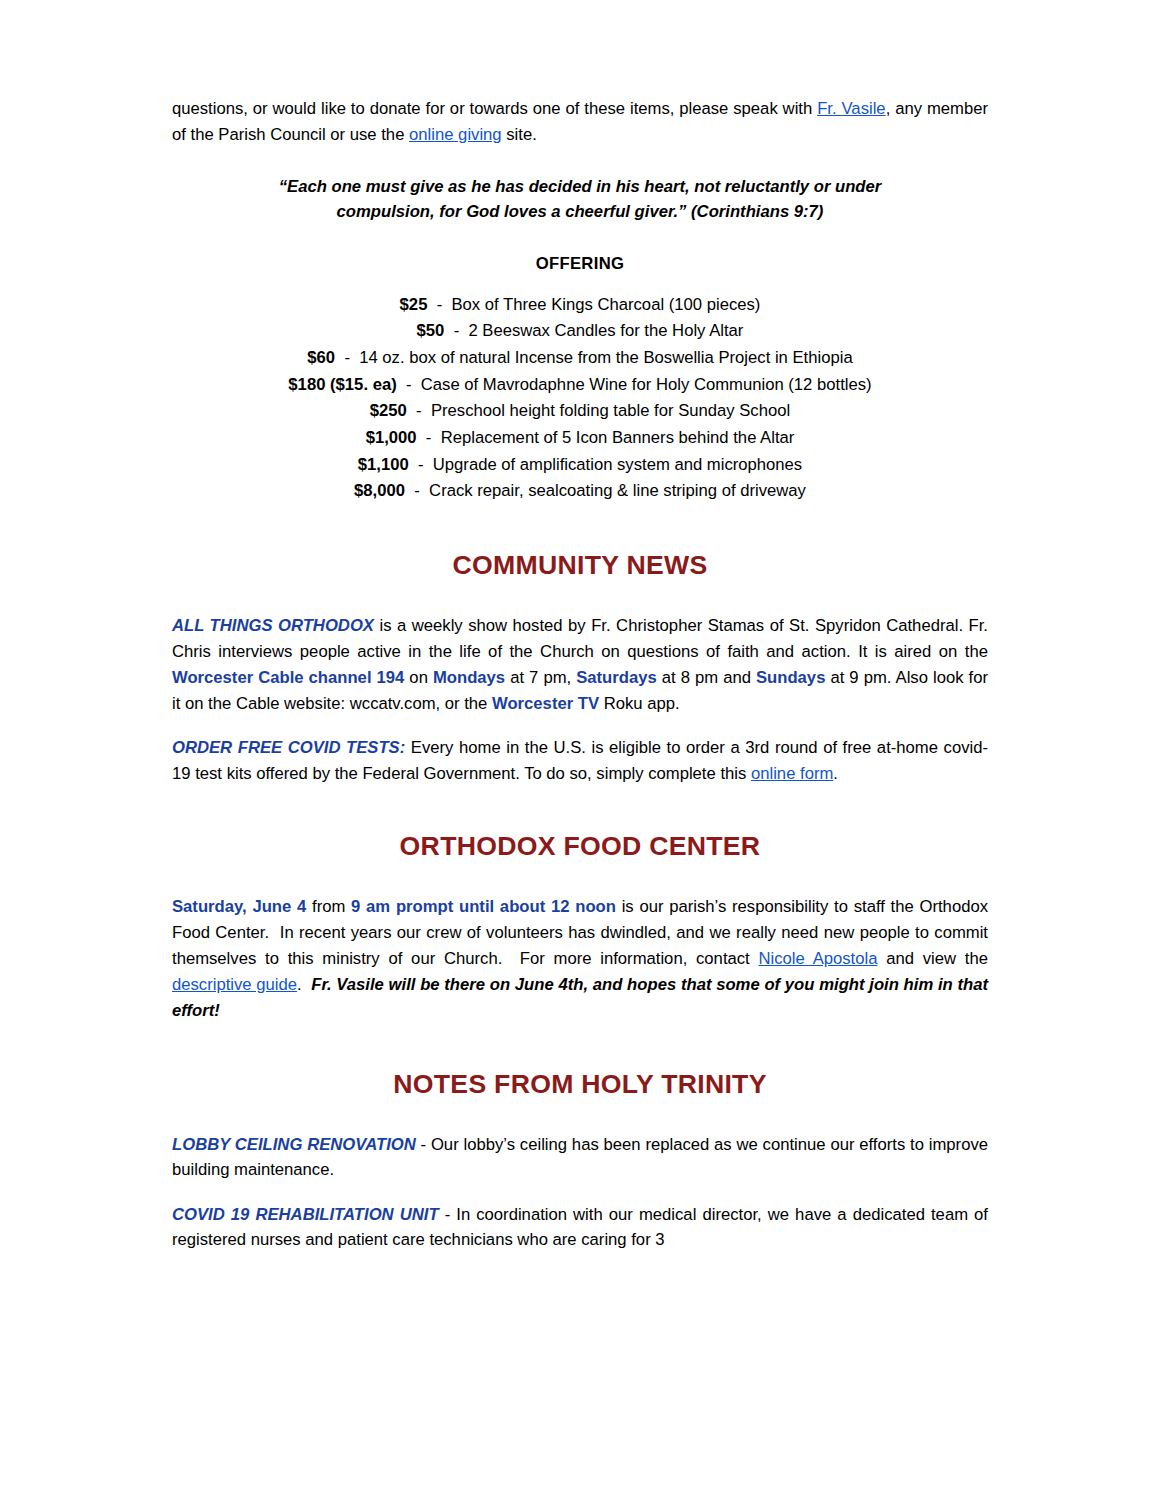questions, or would like to donate for or towards one of these items, please speak with Fr. Vasile, any member of the Parish Council or use the online giving site.
“Each one must give as he has decided in his heart, not reluctantly or under compulsion, for God loves a cheerful giver.” (Corinthians 9:7)
OFFERING
$25 - Box of Three Kings Charcoal (100 pieces)
$50 - 2 Beeswax Candles for the Holy Altar
$60 - 14 oz. box of natural Incense from the Boswellia Project in Ethiopia
$180 ($15. ea) - Case of Mavrodaphne Wine for Holy Communion (12 bottles)
$250 - Preschool height folding table for Sunday School
$1,000 - Replacement of 5 Icon Banners behind the Altar
$1,100 - Upgrade of amplification system and microphones
$8,000 - Crack repair, sealcoating & line striping of driveway
COMMUNITY NEWS
ALL THINGS ORTHODOX is a weekly show hosted by Fr. Christopher Stamas of St. Spyridon Cathedral. Fr. Chris interviews people active in the life of the Church on questions of faith and action. It is aired on the Worcester Cable channel 194 on Mondays at 7 pm, Saturdays at 8 pm and Sundays at 9 pm. Also look for it on the Cable website: wccatv.com, or the Worcester TV Roku app.
ORDER FREE COVID TESTS: Every home in the U.S. is eligible to order a 3rd round of free at-home covid-19 test kits offered by the Federal Government. To do so, simply complete this online form.
ORTHODOX FOOD CENTER
Saturday, June 4 from 9 am prompt until about 12 noon is our parish’s responsibility to staff the Orthodox Food Center. In recent years our crew of volunteers has dwindled, and we really need new people to commit themselves to this ministry of our Church. For more information, contact Nicole Apostola and view the descriptive guide. Fr. Vasile will be there on June 4th, and hopes that some of you might join him in that effort!
NOTES FROM HOLY TRINITY
LOBBY CEILING RENOVATION - Our lobby’s ceiling has been replaced as we continue our efforts to improve building maintenance.
COVID 19 REHABILITATION UNIT - In coordination with our medical director, we have a dedicated team of registered nurses and patient care technicians who are caring for 3